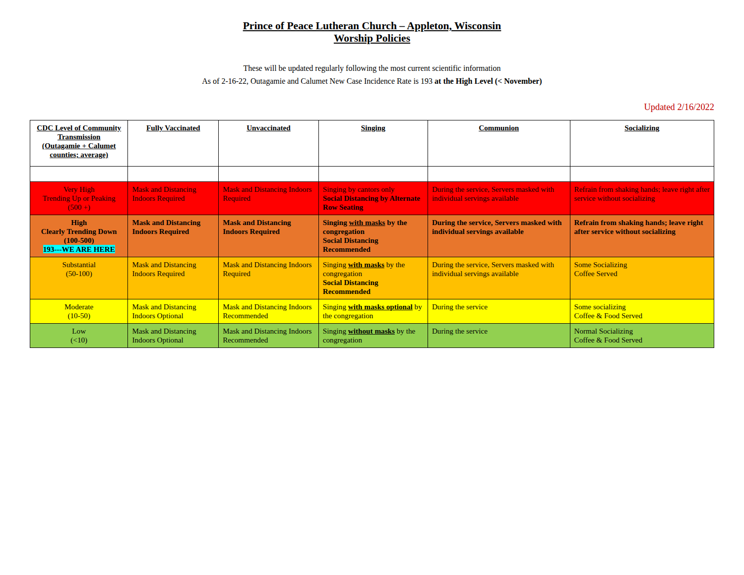Prince of Peace Lutheran Church – Appleton, Wisconsin
Worship Policies
These will be updated regularly following the most current scientific information
As of 2-16-22, Outagamie and Calumet New Case Incidence Rate is 193 at the High Level (< November)
Updated 2/16/2022
| CDC Level of Community Transmission (Outagamie + Calumet counties; average) | Fully Vaccinated | Unvaccinated | Singing | Communion | Socializing |
| --- | --- | --- | --- | --- | --- |
| Very High Trending Up or Peaking (500 +) | Mask and Distancing Indoors Required | Mask and Distancing Indoors Required | Singing by cantors only Social Distancing by Alternate Row Seating | During the service, Servers masked with individual servings available | Refrain from shaking hands; leave right after service without socializing |
| High Clearly Trending Down (100-500) 193---WE ARE HERE | Mask and Distancing Indoors Required | Mask and Distancing Indoors Required | Singing with masks by the congregation Social Distancing Recommended | During the service, Servers masked with individual servings available | Refrain from shaking hands; leave right after service without socializing |
| Substantial (50-100) | Mask and Distancing Indoors Required | Mask and Distancing Indoors Required | Singing with masks by the congregation Social Distancing Recommended | During the service, Servers masked with individual servings available | Some Socializing Coffee Served |
| Moderate (10-50) | Mask and Distancing Indoors Optional | Mask and Distancing Indoors Recommended | Singing with masks optional by the congregation | During the service | Some socializing Coffee & Food Served |
| Low (<10) | Mask and Distancing Indoors Optional | Mask and Distancing Indoors Recommended | Singing without masks by the congregation | During the service | Normal Socializing Coffee & Food Served |